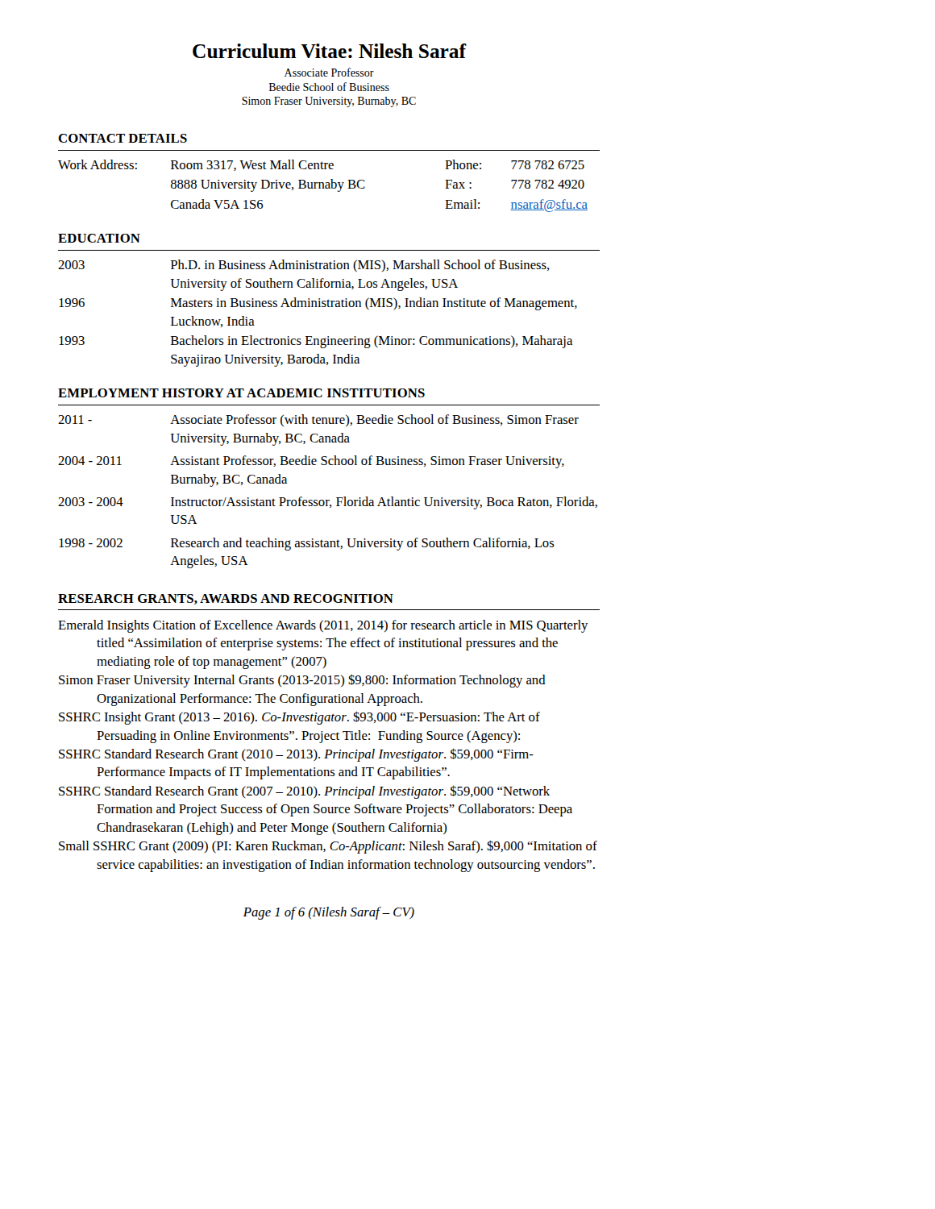Curriculum Vitae: Nilesh Saraf
Associate Professor
Beedie School of Business
Simon Fraser University, Burnaby, BC
CONTACT DETAILS
| Work Address: | Room 3317, West Mall Centre | Phone: | 778 782 6725 |
| | 8888 University Drive, Burnaby BC | Fax : | 778 782 4920 |
| | Canada V5A 1S6 | Email: | nsaraf@sfu.ca |
EDUCATION
| 2003 | Ph.D. in Business Administration (MIS), Marshall School of Business, University of Southern California, Los Angeles, USA |
| 1996 | Masters in Business Administration (MIS), Indian Institute of Management, Lucknow, India |
| 1993 | Bachelors in Electronics Engineering (Minor: Communications), Maharaja Sayajirao University, Baroda, India |
EMPLOYMENT HISTORY AT ACADEMIC INSTITUTIONS
| 2011 - | Associate Professor (with tenure), Beedie School of Business, Simon Fraser University, Burnaby, BC, Canada |
| 2004 - 2011 | Assistant Professor, Beedie School of Business, Simon Fraser University, Burnaby, BC, Canada |
| 2003 - 2004 | Instructor/Assistant Professor, Florida Atlantic University, Boca Raton, Florida, USA |
| 1998 - 2002 | Research and teaching assistant, University of Southern California, Los Angeles, USA |
RESEARCH GRANTS, AWARDS AND RECOGNITION
Emerald Insights Citation of Excellence Awards (2011, 2014) for research article in MIS Quarterly titled “Assimilation of enterprise systems: The effect of institutional pressures and the mediating role of top management” (2007)
Simon Fraser University Internal Grants (2013-2015) $9,800: Information Technology and Organizational Performance: The Configurational Approach.
SSHRC Insight Grant (2013 – 2016). Co-Investigator. $93,000 “E-Persuasion: The Art of Persuading in Online Environments”. Project Title: Funding Source (Agency):
SSHRC Standard Research Grant (2010 – 2013). Principal Investigator. $59,000 “Firm-Performance Impacts of IT Implementations and IT Capabilities”.
SSHRC Standard Research Grant (2007 – 2010). Principal Investigator. $59,000 “Network Formation and Project Success of Open Source Software Projects” Collaborators: Deepa Chandrasekaran (Lehigh) and Peter Monge (Southern California)
Small SSHRC Grant (2009) (PI: Karen Ruckman, Co-Applicant: Nilesh Saraf). $9,000 “Imitation of service capabilities: an investigation of Indian information technology outsourcing vendors”.
Page 1 of 6 (Nilesh Saraf – CV)